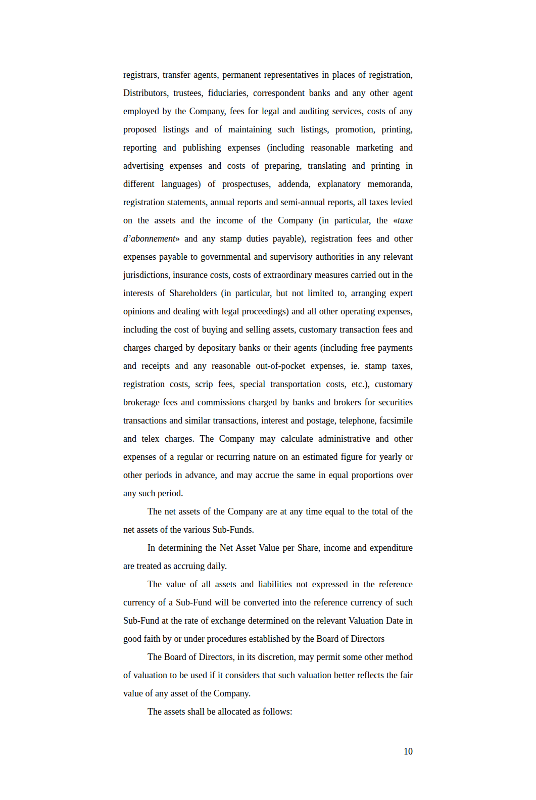registrars, transfer agents, permanent representatives in places of registration, Distributors, trustees, fiduciaries, correspondent banks and any other agent employed by the Company, fees for legal and auditing services, costs of any proposed listings and of maintaining such listings, promotion, printing, reporting and publishing expenses (including reasonable marketing and advertising expenses and costs of preparing, translating and printing in different languages) of prospectuses, addenda, explanatory memoranda, registration statements, annual reports and semi-annual reports, all taxes levied on the assets and the income of the Company (in particular, the «taxe d’abonnement» and any stamp duties payable), registration fees and other expenses payable to governmental and supervisory authorities in any relevant jurisdictions, insurance costs, costs of extraordinary measures carried out in the interests of Shareholders (in particular, but not limited to, arranging expert opinions and dealing with legal proceedings) and all other operating expenses, including the cost of buying and selling assets, customary transaction fees and charges charged by depositary banks or their agents (including free payments and receipts and any reasonable out-of-pocket expenses, ie. stamp taxes, registration costs, scrip fees, special transportation costs, etc.), customary brokerage fees and commissions charged by banks and brokers for securities transactions and similar transactions, interest and postage, telephone, facsimile and telex charges. The Company may calculate administrative and other expenses of a regular or recurring nature on an estimated figure for yearly or other periods in advance, and may accrue the same in equal proportions over any such period.
The net assets of the Company are at any time equal to the total of the net assets of the various Sub-Funds.
In determining the Net Asset Value per Share, income and expenditure are treated as accruing daily.
The value of all assets and liabilities not expressed in the reference currency of a Sub-Fund will be converted into the reference currency of such Sub-Fund at the rate of exchange determined on the relevant Valuation Date in good faith by or under procedures established by the Board of Directors
The Board of Directors, in its discretion, may permit some other method of valuation to be used if it considers that such valuation better reflects the fair value of any asset of the Company.
The assets shall be allocated as follows:
10